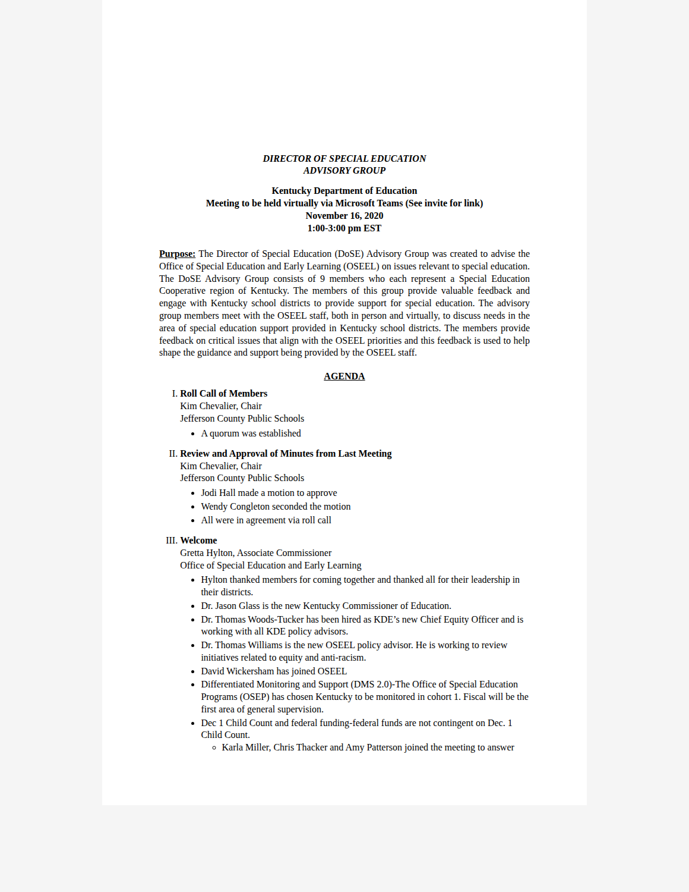DIRECTOR OF SPECIAL EDUCATION
ADVISORY GROUP
Kentucky Department of Education
Meeting to be held virtually via Microsoft Teams (See invite for link)
November 16, 2020
1:00-3:00 pm EST
Purpose: The Director of Special Education (DoSE) Advisory Group was created to advise the Office of Special Education and Early Learning (OSEEL) on issues relevant to special education. The DoSE Advisory Group consists of 9 members who each represent a Special Education Cooperative region of Kentucky. The members of this group provide valuable feedback and engage with Kentucky school districts to provide support for special education. The advisory group members meet with the OSEEL staff, both in person and virtually, to discuss needs in the area of special education support provided in Kentucky school districts. The members provide feedback on critical issues that align with the OSEEL priorities and this feedback is used to help shape the guidance and support being provided by the OSEEL staff.
AGENDA
Roll Call of Members
Kim Chevalier, Chair
Jefferson County Public Schools
A quorum was established
Review and Approval of Minutes from Last Meeting
Kim Chevalier, Chair
Jefferson County Public Schools
Jodi Hall made a motion to approve
Wendy Congleton seconded the motion
All were in agreement via roll call
Welcome
Gretta Hylton, Associate Commissioner
Office of Special Education and Early Learning
Hylton thanked members for coming together and thanked all for their leadership in their districts.
Dr. Jason Glass is the new Kentucky Commissioner of Education.
Dr. Thomas Woods-Tucker has been hired as KDE’s new Chief Equity Officer and is working with all KDE policy advisors.
Dr. Thomas Williams is the new OSEEL policy advisor. He is working to review initiatives related to equity and anti-racism.
David Wickersham has joined OSEEL
Differentiated Monitoring and Support (DMS 2.0)-The Office of Special Education Programs (OSEP) has chosen Kentucky to be monitored in cohort 1. Fiscal will be the first area of general supervision.
Dec 1 Child Count and federal funding-federal funds are not contingent on Dec. 1 Child Count.
Karla Miller, Chris Thacker and Amy Patterson joined the meeting to answer